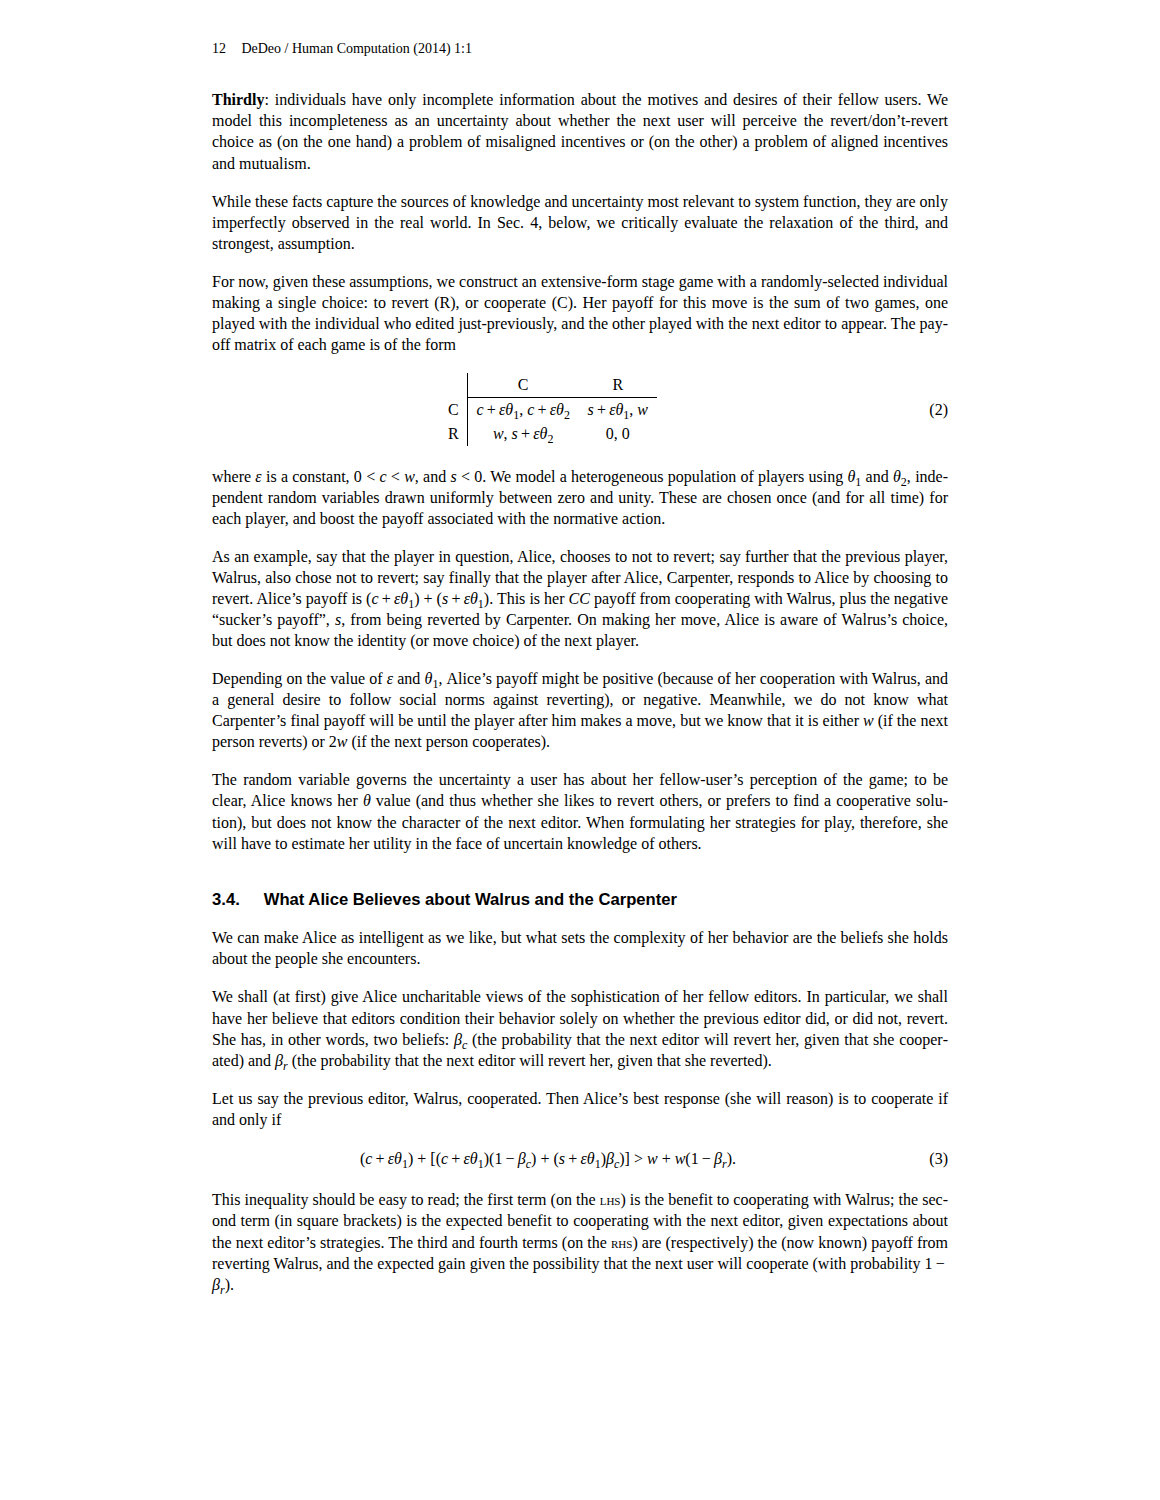12 DeDeo / Human Computation (2014) 1:1
Thirdly: individuals have only incomplete information about the motives and desires of their fellow users. We model this incompleteness as an uncertainty about whether the next user will perceive the revert/don’t-revert choice as (on the one hand) a problem of misaligned incentives or (on the other) a problem of aligned incentives and mutualism.
While these facts capture the sources of knowledge and uncertainty most relevant to system function, they are only imperfectly observed in the real world. In Sec. 4, below, we critically evaluate the relaxation of the third, and strongest, assumption.
For now, given these assumptions, we construct an extensive-form stage game with a randomly-selected individual making a single choice: to revert (R), or cooperate (C). Her payoff for this move is the sum of two games, one played with the individual who edited just-previously, and the other played with the next editor to appear. The payoff matrix of each game is of the form
| | C | R |
| --- | --- | --- |
| C | c + εθ 1 , c + εθ 2 | s + εθ 1 , w |
| R | w , s + εθ 2 | 0, 0 |
(2)
where ε is a constant, 0 < c < w, and s < 0. We model a heterogeneous population of players using θ1 and θ2, independent random variables drawn uniformly between zero and unity. These are chosen once (and for all time) for each player, and boost the payoff associated with the normative action.
As an example, say that the player in question, Alice, chooses to not to revert; say further that the previous player, Walrus, also chose not to revert; say finally that the player after Alice, Carpenter, responds to Alice by choosing to revert. Alice’s payoff is (c + εθ1) + (s + εθ1). This is her CC payoff from cooperating with Walrus, plus the negative “sucker’s payoff”, s, from being reverted by Carpenter. On making her move, Alice is aware of Walrus’s choice, but does not know the identity (or move choice) of the next player.
Depending on the value of ε and θ1, Alice’s payoff might be positive (because of her cooperation with Walrus, and a general desire to follow social norms against reverting), or negative. Meanwhile, we do not know what Carpenter’s final payoff will be until the player after him makes a move, but we know that it is either w (if the next person reverts) or 2w (if the next person cooperates).
The random variable governs the uncertainty a user has about her fellow-user’s perception of the game; to be clear, Alice knows her θ value (and thus whether she likes to revert others, or prefers to find a cooperative solution), but does not know the character of the next editor. When formulating her strategies for play, therefore, she will have to estimate her utility in the face of uncertain knowledge of others.
3.4. What Alice Believes about Walrus and the Carpenter
We can make Alice as intelligent as we like, but what sets the complexity of her behavior are the beliefs she holds about the people she encounters.
We shall (at first) give Alice uncharitable views of the sophistication of her fellow editors. In particular, we shall have her believe that editors condition their behavior solely on whether the previous editor did, or did not, revert. She has, in other words, two beliefs: βc (the probability that the next editor will revert her, given that she cooperated) and βr (the probability that the next editor will revert her, given that she reverted).
Let us say the previous editor, Walrus, cooperated. Then Alice’s best response (she will reason) is to cooperate if and only if
(c + εθ1) + [(c + εθ1)(1 − βc) + (s + εθ1)βc)] > w + w(1 − βr).
(3)
This inequality should be easy to read; the first term (on the lhs) is the benefit to cooperating with Walrus; the second term (in square brackets) is the expected benefit to cooperating with the next editor, given expectations about the next editor’s strategies. The third and fourth terms (on the rhs) are (respectively) the (now known) payoff from reverting Walrus, and the expected gain given the possibility that the next user will cooperate (with probability 1 − βr).